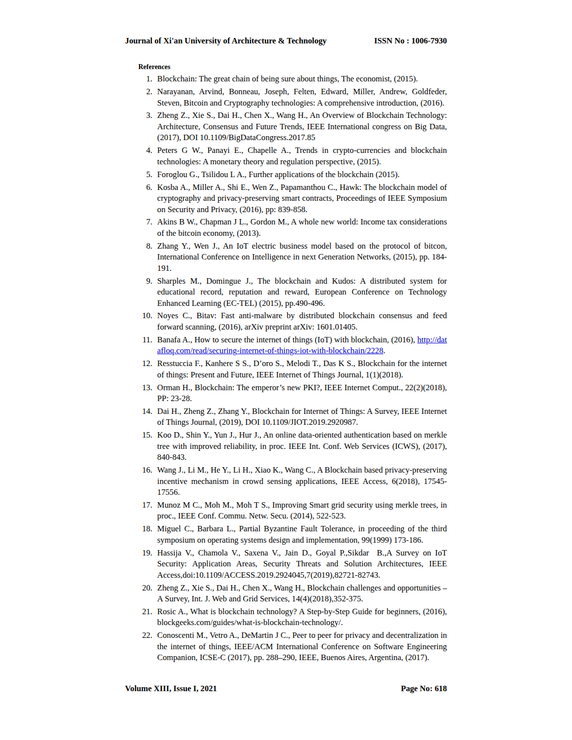Journal of Xi'an University of Architecture & Technology ISSN No : 1006-7930
References
Blockchain: The great chain of being sure about things, The economist, (2015).
Narayanan, Arvind, Bonneau, Joseph, Felten, Edward, Miller, Andrew, Goldfeder, Steven, Bitcoin and Cryptography technologies: A comprehensive introduction, (2016).
Zheng Z., Xie S., Dai H., Chen X., Wang H., An Overview of Blockchain Technology: Architecture, Consensus and Future Trends, IEEE International congress on Big Data, (2017), DOI 10.1109/BigDataCongress.2017.85
Peters G W., Panayi E., Chapelle A., Trends in crypto-currencies and blockchain technologies: A monetary theory and regulation perspective, (2015).
Foroglou G., Tsilidou L A., Further applications of the blockchain (2015).
Kosba A., Miller A., Shi E., Wen Z., Papamanthou C., Hawk: The blockchain model of cryptography and privacy-preserving smart contracts, Proceedings of IEEE Symposium on Security and Privacy, (2016), pp: 839-858.
Akins B W., Chapman J L., Gordon M., A whole new world: Income tax considerations of the bitcoin economy, (2013).
Zhang Y., Wen J., An IoT electric business model based on the protocol of bitcon, International Conference on Intelligence in next Generation Networks, (2015), pp. 184-191.
Sharples M., Domingue J., The blockchain and Kudos: A distributed system for educational record, reputation and reward, European Conference on Technology Enhanced Learning (EC-TEL) (2015), pp.490-496.
Noyes C., Bitav: Fast anti-malware by distributed blockchain consensus and feed forward scanning, (2016), arXiv preprint arXiv: 1601.01405.
Banafa A., How to secure the internet of things (IoT) with blockchain, (2016), http://datafloq.com/read/securing-internet-of-things-iot-with-blockchain/2228.
Resstuccia F., Kanhere S S., D’oro S., Melodi T., Das K S., Blockchain for the internet of things: Present and Future, IEEE Internet of Things Journal, 1(1)(2018).
Orman H., Blockchain: The emperor’s new PKI?, IEEE Internet Comput., 22(2)(2018), PP: 23-28.
Dai H., Zheng Z., Zhang Y., Blockchain for Internet of Things: A Survey, IEEE Internet of Things Journal, (2019), DOI 10.1109/JIOT.2019.2920987.
Koo D., Shin Y., Yun J., Hur J., An online data-oriented authentication based on merkle tree with improved reliability, in proc. IEEE Int. Conf. Web Services (ICWS), (2017), 840-843.
Wang J., Li M., He Y., Li H., Xiao K., Wang C., A Blockchain based privacy-preserving incentive mechanism in crowd sensing applications, IEEE Access, 6(2018), 17545-17556.
Munoz M C., Moh M., Moh T S., Improving Smart grid security using merkle trees, in proc., IEEE Conf. Commu. Netw. Secu. (2014), 522-523.
Miguel C., Barbara L., Partial Byzantine Fault Tolerance, in proceeding of the third symposium on operating systems design and implementation, 99(1999) 173-186.
Hassija V., Chamola V., Saxena V., Jain D., Goyal P.,Sikdar B.,A Survey on IoT Security: Application Areas, Security Threats and Solution Architectures, IEEE Access,doi:10.1109/ACCESS.2019.2924045,7(2019),82721-82743.
Zheng Z., Xie S., Dai H., Chen X., Wang H., Blockchain challenges and opportunities – A Survey, Int. J. Web and Grid Services, 14(4)(2018),352-375.
Rosic A., What is blockchain technology? A Step-by-Step Guide for beginners, (2016), blockgeeks.com/guides/what-is-blockchain-technology/.
Conoscenti M., Vetro A., DeMartin J C., Peer to peer for privacy and decentralization in the internet of things, IEEE/ACM International Conference on Software Engineering Companion, ICSE-C (2017), pp. 288–290, IEEE, Buenos Aires, Argentina, (2017).
Volume XIII, Issue I, 2021 Page No: 618